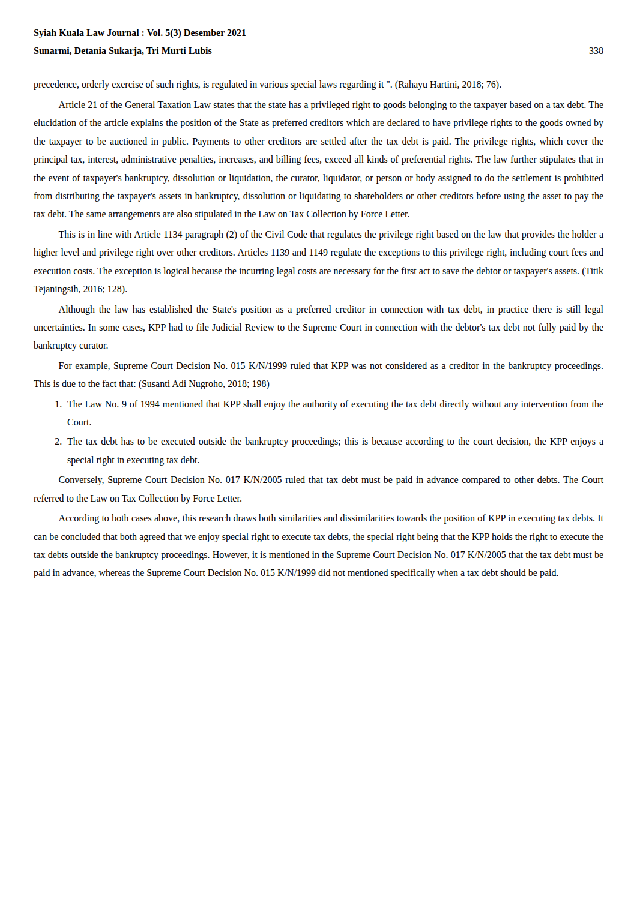Syiah Kuala Law Journal : Vol. 5(3) Desember 2021
Sunarmi, Detania Sukarja, Tri Murti Lubis 338
precedence, orderly exercise of such rights, is regulated in various special laws regarding it ". (Rahayu Hartini, 2018; 76).
Article 21 of the General Taxation Law states that the state has a privileged right to goods belonging to the taxpayer based on a tax debt. The elucidation of the article explains the position of the State as preferred creditors which are declared to have privilege rights to the goods owned by the taxpayer to be auctioned in public. Payments to other creditors are settled after the tax debt is paid. The privilege rights, which cover the principal tax, interest, administrative penalties, increases, and billing fees, exceed all kinds of preferential rights. The law further stipulates that in the event of taxpayer's bankruptcy, dissolution or liquidation, the curator, liquidator, or person or body assigned to do the settlement is prohibited from distributing the taxpayer's assets in bankruptcy, dissolution or liquidating to shareholders or other creditors before using the asset to pay the tax debt. The same arrangements are also stipulated in the Law on Tax Collection by Force Letter.
This is in line with Article 1134 paragraph (2) of the Civil Code that regulates the privilege right based on the law that provides the holder a higher level and privilege right over other creditors. Articles 1139 and 1149 regulate the exceptions to this privilege right, including court fees and execution costs. The exception is logical because the incurring legal costs are necessary for the first act to save the debtor or taxpayer's assets. (Titik Tejaningsih, 2016; 128).
Although the law has established the State's position as a preferred creditor in connection with tax debt, in practice there is still legal uncertainties. In some cases, KPP had to file Judicial Review to the Supreme Court in connection with the debtor's tax debt not fully paid by the bankruptcy curator.
For example, Supreme Court Decision No. 015 K/N/1999 ruled that KPP was not considered as a creditor in the bankruptcy proceedings. This is due to the fact that: (Susanti Adi Nugroho, 2018; 198)
The Law No. 9 of 1994 mentioned that KPP shall enjoy the authority of executing the tax debt directly without any intervention from the Court.
The tax debt has to be executed outside the bankruptcy proceedings; this is because according to the court decision, the KPP enjoys a special right in executing tax debt.
Conversely, Supreme Court Decision No. 017 K/N/2005 ruled that tax debt must be paid in advance compared to other debts. The Court referred to the Law on Tax Collection by Force Letter.
According to both cases above, this research draws both similarities and dissimilarities towards the position of KPP in executing tax debts. It can be concluded that both agreed that we enjoy special right to execute tax debts, the special right being that the KPP holds the right to execute the tax debts outside the bankruptcy proceedings. However, it is mentioned in the Supreme Court Decision No. 017 K/N/2005 that the tax debt must be paid in advance, whereas the Supreme Court Decision No. 015 K/N/1999 did not mentioned specifically when a tax debt should be paid.